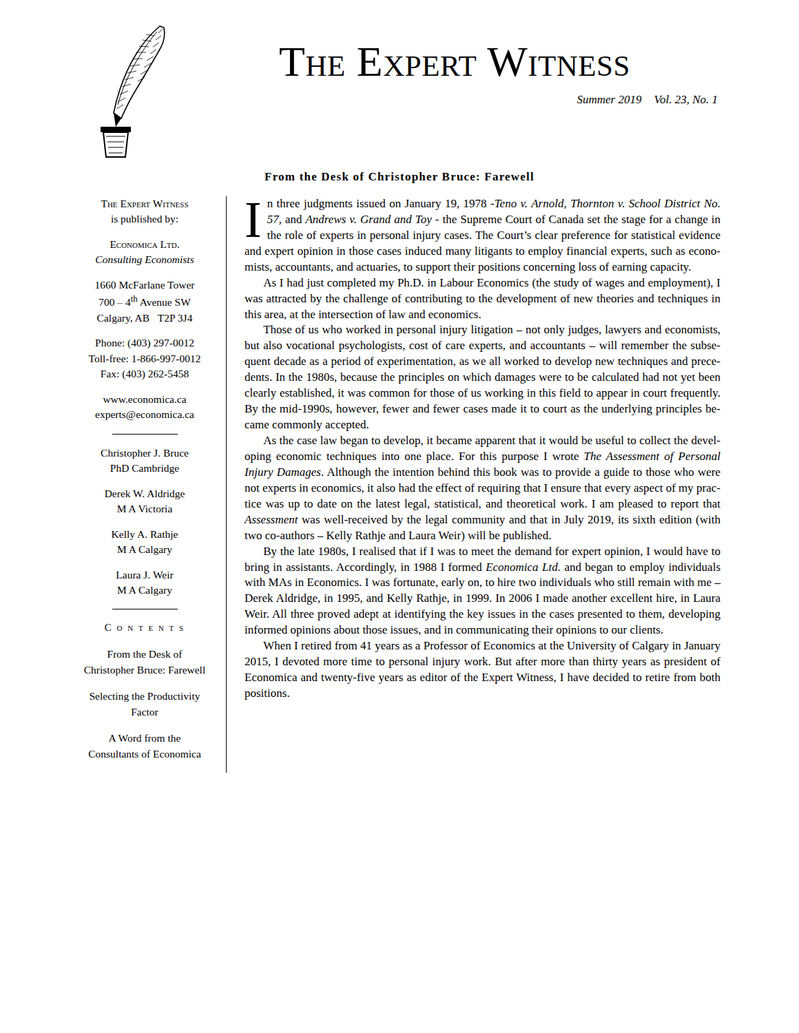The Expert Witness
Summer 2019 Vol. 23, No. 1
From the Desk of Christopher Bruce: Farewell
The Expert Witness
is published by:
Economica Ltd.
Consulting Economists
1660 McFarlane Tower
700 – 4th Avenue SW
Calgary, AB T2P 3J4
Phone: (403) 297-0012
Toll-free: 1-866-997-0012
Fax: (403) 262-5458
www.economica.ca
experts@economica.ca
Christopher J. Bruce
PhD Cambridge
Derek W. Aldridge
M A Victoria
Kelly A. Rathje
M A Calgary
Laura J. Weir
M A Calgary
C o n t e n t s
From the Desk of
Christopher Bruce: Farewell
Selecting the Productivity
Factor
A Word from the
Consultants of Economica
In three judgments issued on January 19, 1978 -Teno v. Arnold, Thornton v. School District No. 57, and Andrews v. Grand and Toy - the Supreme Court of Canada set the stage for a change in the role of experts in personal injury cases. The Court’s clear preference for statistical evidence and expert opinion in those cases induced many litigants to employ financial experts, such as economists, accountants, and actuaries, to support their positions concerning loss of earning capacity.
As I had just completed my Ph.D. in Labour Economics (the study of wages and employment), I was attracted by the challenge of contributing to the development of new theories and techniques in this area, at the intersection of law and economics.
Those of us who worked in personal injury litigation – not only judges, lawyers and economists, but also vocational psychologists, cost of care experts, and accountants – will remember the subsequent decade as a period of experimentation, as we all worked to develop new techniques and precedents. In the 1980s, because the principles on which damages were to be calculated had not yet been clearly established, it was common for those of us working in this field to appear in court frequently. By the mid-1990s, however, fewer and fewer cases made it to court as the underlying principles became commonly accepted.
As the case law began to develop, it became apparent that it would be useful to collect the developing economic techniques into one place. For this purpose I wrote The Assessment of Personal Injury Damages. Although the intention behind this book was to provide a guide to those who were not experts in economics, it also had the effect of requiring that I ensure that every aspect of my practice was up to date on the latest legal, statistical, and theoretical work. I am pleased to report that Assessment was well-received by the legal community and that in July 2019, its sixth edition (with two co-authors – Kelly Rathje and Laura Weir) will be published.
By the late 1980s, I realised that if I was to meet the demand for expert opinion, I would have to bring in assistants. Accordingly, in 1988 I formed Economica Ltd. and began to employ individuals with MAs in Economics. I was fortunate, early on, to hire two individuals who still remain with me – Derek Aldridge, in 1995, and Kelly Rathje, in 1999. In 2006 I made another excellent hire, in Laura Weir. All three proved adept at identifying the key issues in the cases presented to them, developing informed opinions about those issues, and in communicating their opinions to our clients.
When I retired from 41 years as a Professor of Economics at the University of Calgary in January 2015, I devoted more time to personal injury work. But after more than thirty years as president of Economica and twenty-five years as editor of the Expert Witness, I have decided to retire from both positions.